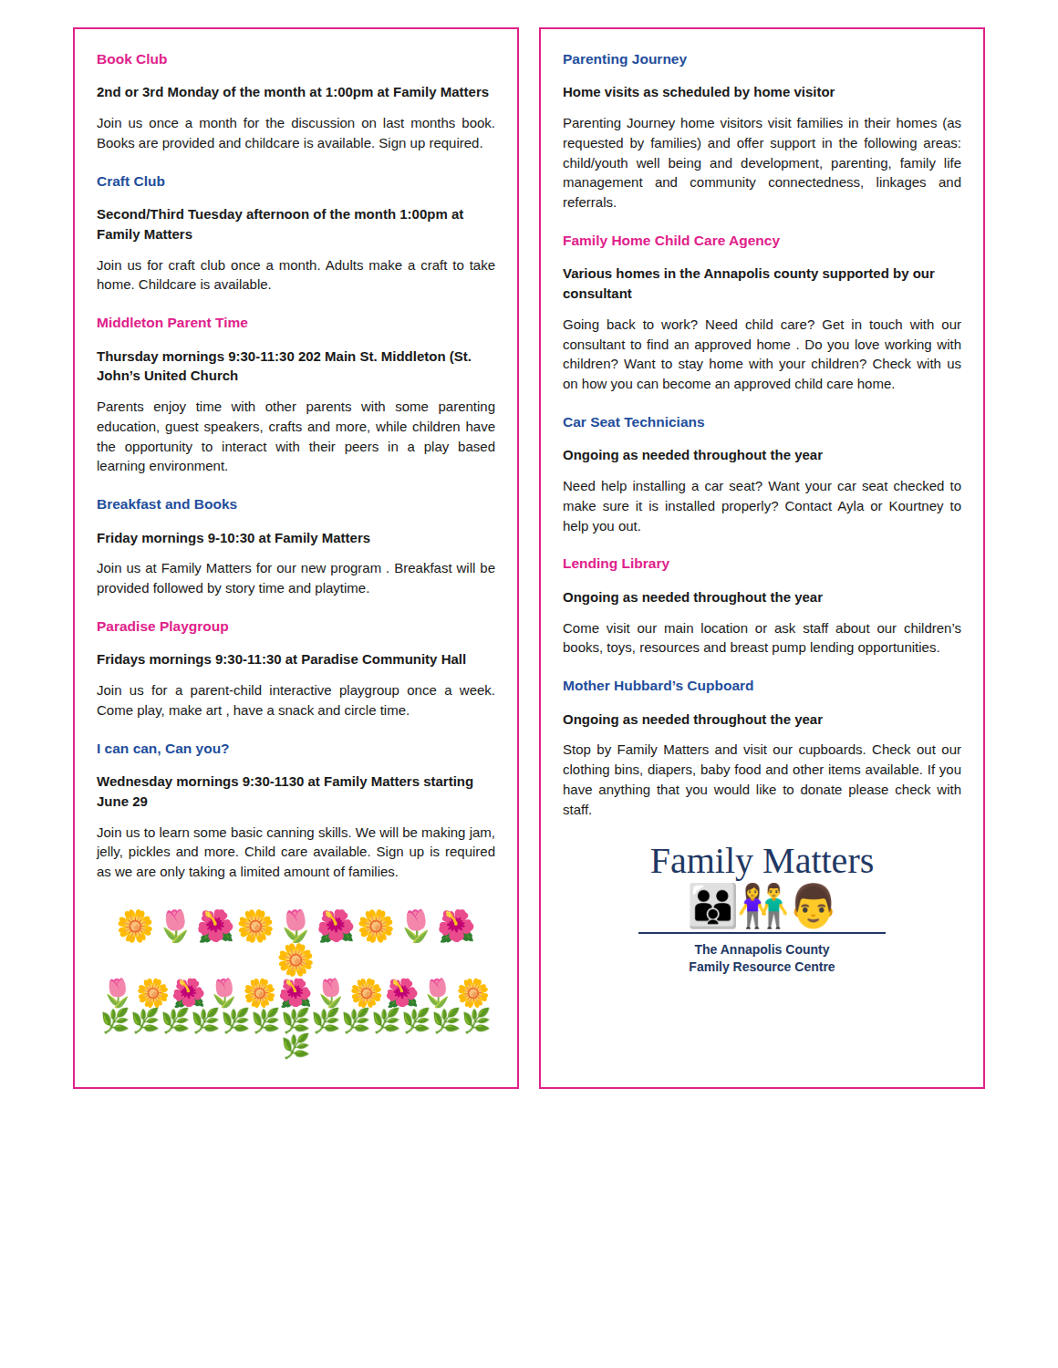Book Club
2nd or 3rd Monday of the month at 1:00pm at Family Matters
Join us once a month for the discussion on last months book. Books are provided and childcare is available. Sign up required.
Craft Club
Second/Third Tuesday afternoon of the month 1:00pm at Family Matters
Join us for craft club once a month. Adults make a craft to take home. Childcare is available.
Middleton Parent Time
Thursday mornings 9:30-11:30 202 Main St. Middleton (St. John’s United Church
Parents enjoy time with other parents with some parenting education, guest speakers, crafts and more, while children have the opportunity to interact with their peers in a play based learning environment.
Breakfast and Books
Friday mornings 9-10:30 at Family Matters
Join us at Family Matters for our new program . Breakfast will be provided followed by story time and playtime.
Paradise Playgroup
Fridays mornings 9:30-11:30 at Paradise Community Hall
Join us for a parent-child interactive playgroup once a week. Come play, make art , have a snack and circle time.
I can can, Can you?
Wednesday mornings 9:30-1130 at Family Matters starting June 29
Join us to learn some basic canning skills. We will be making jam, jelly, pickles and more. Child care available. Sign up is required as we are only taking a limited amount of families.
🌼🌷🌺🌼🌷🌺🌼🌷🌺🌼
🌷🌼🌺🌷🌼🌺🌷🌼🌺🌷🌼
🌿🌿🌿🌿🌿🌿🌿🌿🌿🌿🌿🌿🌿🌿
Parenting Journey
Home visits as scheduled by home visitor
Parenting Journey home visitors visit families in their homes (as requested by families) and offer support in the following areas: child/youth well being and development, parenting, family life management and community connectedness, linkages and referrals.
Family Home Child Care Agency
Various homes in the Annapolis county supported by our consultant
Going back to work? Need child care? Get in touch with our consultant to find an approved home . Do you love working with children? Want to stay home with your children? Check with us on how you can become an approved child care home.
Car Seat Technicians
Ongoing as needed throughout the year
Need help installing a car seat? Want your car seat checked to make sure it is installed properly? Contact Ayla or Kourtney to help you out.
Lending Library
Ongoing as needed throughout the year
Come visit our main location or ask staff about our children’s books, toys, resources and breast pump lending opportunities.
Mother Hubbard’s Cupboard
Ongoing as needed throughout the year
Stop by Family Matters and visit our cupboards. Check out our clothing bins, diapers, baby food and other items available. If you have anything that you would like to donate please check with staff.
Family Matters
👪👫👨
The Annapolis County
Family Resource Centre